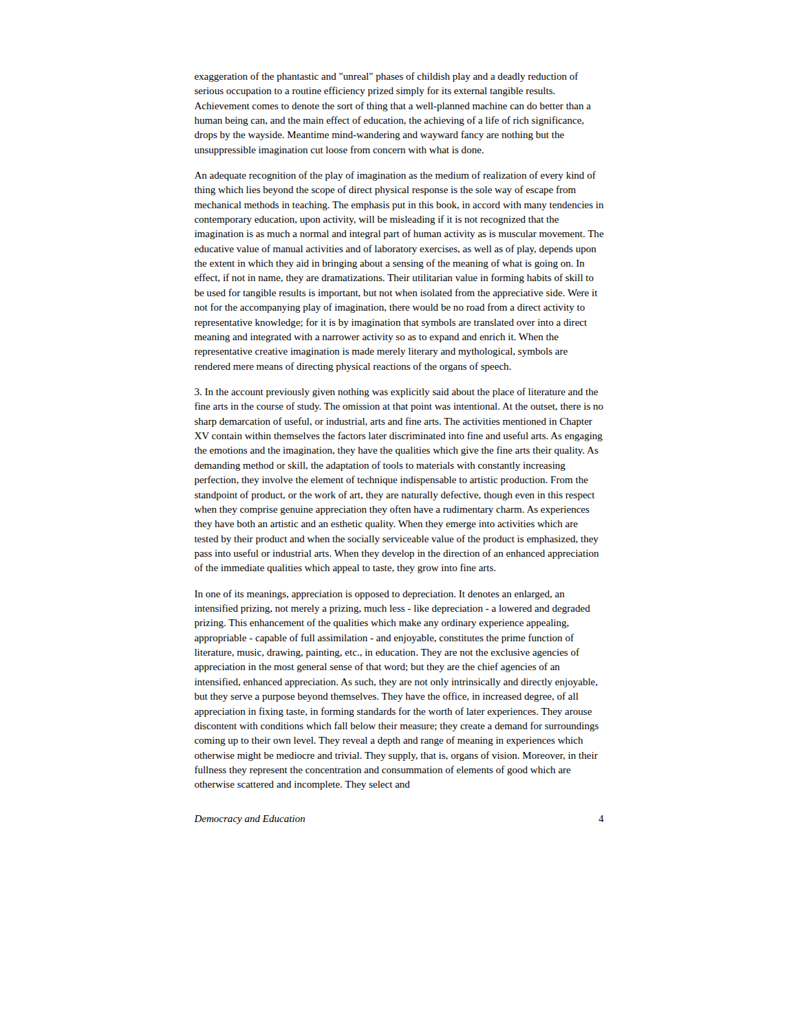exaggeration of the phantastic and "unreal" phases of childish play and a deadly reduction of serious occupation to a routine efficiency prized simply for its external tangible results. Achievement comes to denote the sort of thing that a well-planned machine can do better than a human being can, and the main effect of education, the achieving of a life of rich significance, drops by the wayside. Meantime mind-wandering and wayward fancy are nothing but the unsuppressible imagination cut loose from concern with what is done.
An adequate recognition of the play of imagination as the medium of realization of every kind of thing which lies beyond the scope of direct physical response is the sole way of escape from mechanical methods in teaching. The emphasis put in this book, in accord with many tendencies in contemporary education, upon activity, will be misleading if it is not recognized that the imagination is as much a normal and integral part of human activity as is muscular movement. The educative value of manual activities and of laboratory exercises, as well as of play, depends upon the extent in which they aid in bringing about a sensing of the meaning of what is going on. In effect, if not in name, they are dramatizations. Their utilitarian value in forming habits of skill to be used for tangible results is important, but not when isolated from the appreciative side. Were it not for the accompanying play of imagination, there would be no road from a direct activity to representative knowledge; for it is by imagination that symbols are translated over into a direct meaning and integrated with a narrower activity so as to expand and enrich it. When the representative creative imagination is made merely literary and mythological, symbols are rendered mere means of directing physical reactions of the organs of speech.
3. In the account previously given nothing was explicitly said about the place of literature and the fine arts in the course of study. The omission at that point was intentional. At the outset, there is no sharp demarcation of useful, or industrial, arts and fine arts. The activities mentioned in Chapter XV contain within themselves the factors later discriminated into fine and useful arts. As engaging the emotions and the imagination, they have the qualities which give the fine arts their quality. As demanding method or skill, the adaptation of tools to materials with constantly increasing perfection, they involve the element of technique indispensable to artistic production. From the standpoint of product, or the work of art, they are naturally defective, though even in this respect when they comprise genuine appreciation they often have a rudimentary charm. As experiences they have both an artistic and an esthetic quality. When they emerge into activities which are tested by their product and when the socially serviceable value of the product is emphasized, they pass into useful or industrial arts. When they develop in the direction of an enhanced appreciation of the immediate qualities which appeal to taste, they grow into fine arts.
In one of its meanings, appreciation is opposed to depreciation. It denotes an enlarged, an intensified prizing, not merely a prizing, much less - like depreciation - a lowered and degraded prizing. This enhancement of the qualities which make any ordinary experience appealing, appropriable - capable of full assimilation - and enjoyable, constitutes the prime function of literature, music, drawing, painting, etc., in education. They are not the exclusive agencies of appreciation in the most general sense of that word; but they are the chief agencies of an intensified, enhanced appreciation. As such, they are not only intrinsically and directly enjoyable, but they serve a purpose beyond themselves. They have the office, in increased degree, of all appreciation in fixing taste, in forming standards for the worth of later experiences. They arouse discontent with conditions which fall below their measure; they create a demand for surroundings coming up to their own level. They reveal a depth and range of meaning in experiences which otherwise might be mediocre and trivial. They supply, that is, organs of vision. Moreover, in their fullness they represent the concentration and consummation of elements of good which are otherwise scattered and incomplete. They select and
Democracy and Education 4